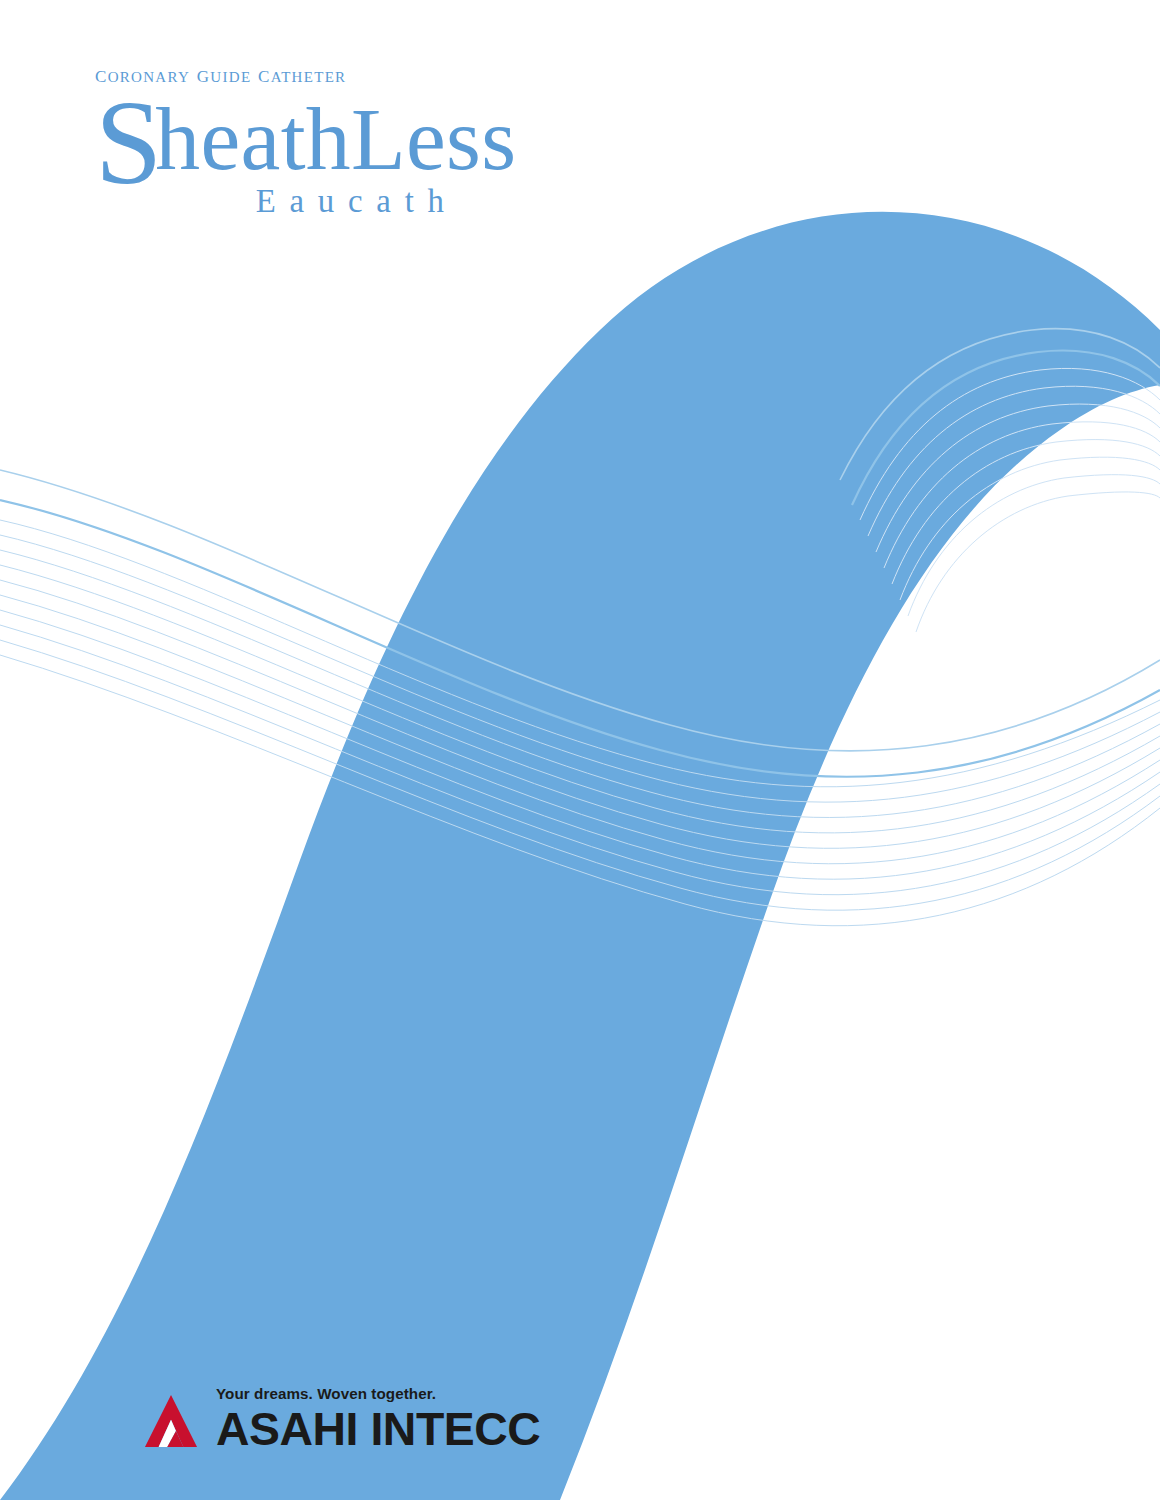Coronary Guide Catheter
Sheath Less Eaucath
Your dreams. Woven together. ASAHI INTECC